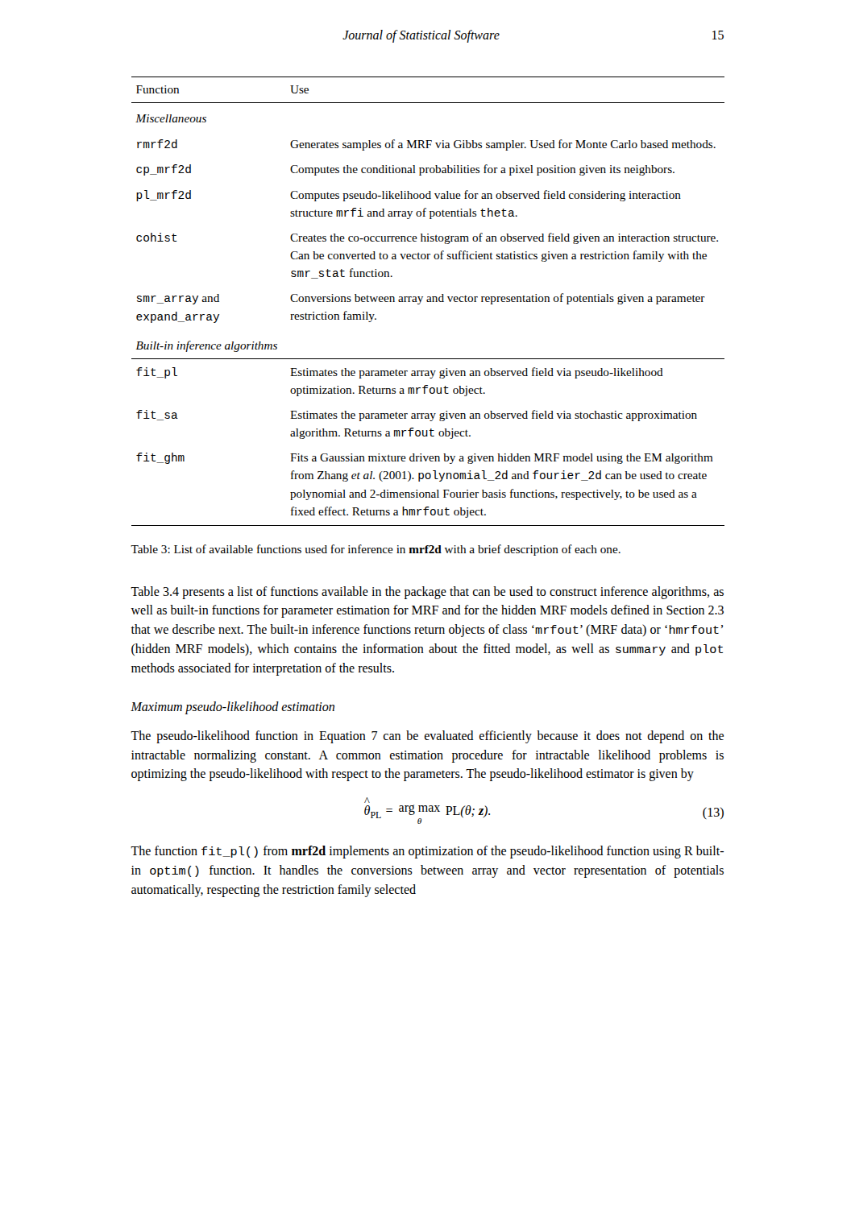Journal of Statistical Software 15
| Function | Use |
| --- | --- |
| Miscellaneous |
| rmrf2d | Generates samples of a MRF via Gibbs sampler. Used for Monte Carlo based methods. |
| cp_mrf2d | Computes the conditional probabilities for a pixel position given its neighbors. |
| pl_mrf2d | Computes pseudo-likelihood value for an observed field considering interaction structure mrfi and array of potentials theta . |
| cohist | Creates the co-occurrence histogram of an observed field given an interaction structure. Can be converted to a vector of sufficient statistics given a restriction family with the smr_stat function. |
| smr_array and expand_array | Conversions between array and vector representation of potentials given a parameter restriction family. |
| Built-in inference algorithms |
| fit_pl | Estimates the parameter array given an observed field via pseudo-likelihood optimization. Returns a mrfout object. |
| fit_sa | Estimates the parameter array given an observed field via stochastic approximation algorithm. Returns a mrfout object. |
| fit_ghm | Fits a Gaussian mixture driven by a given hidden MRF model using the EM algorithm from Zhang et al. (2001). polynomial_2d and fourier_2d can be used to create polynomial and 2-dimensional Fourier basis functions, respectively, to be used as a fixed effect. Returns a hmrfout object. |
Table 3: List of available functions used for inference in mrf2d with a brief description of each one.
Table 3.4 presents a list of functions available in the package that can be used to construct inference algorithms, as well as built-in functions for parameter estimation for MRF and for the hidden MRF models defined in Section 2.3 that we describe next. The built-in inference functions return objects of class ‘mrfout’ (MRF data) or ‘hmrfout’ (hidden MRF models), which contains the information about the fitted model, as well as summary and plot methods associated for interpretation of the results.
Maximum pseudo-likelihood estimation
The pseudo-likelihood function in Equation 7 can be evaluated efficiently because it does not depend on the intractable normalizing constant. A common estimation procedure for intractable likelihood problems is optimizing the pseudo-likelihood with respect to the parameters. The pseudo-likelihood estimator is given by
θPL = arg maxθ PL(θ; z).
(13)
The function fit_pl() from mrf2d implements an optimization of the pseudo-likelihood function using R built-in optim() function. It handles the conversions between array and vector representation of potentials automatically, respecting the restriction family selected